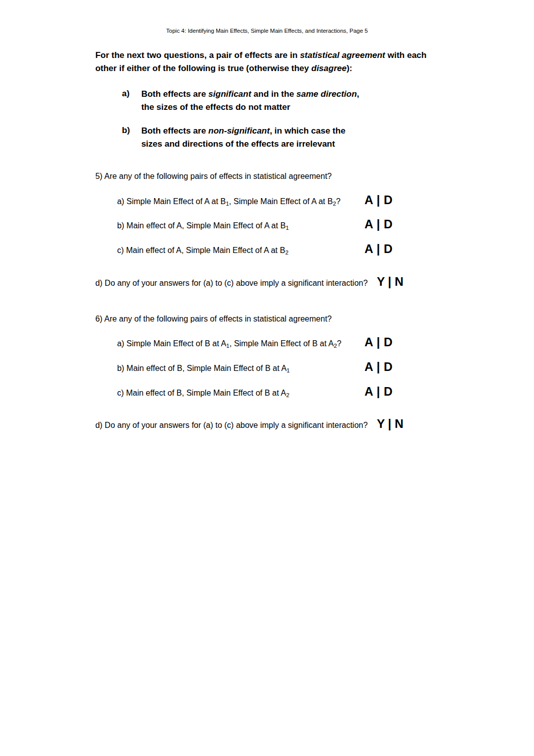Topic 4: Identifying Main Effects, Simple Main Effects, and Interactions, Page 5
For the next two questions, a pair of effects are in statistical agreement with each other if either of the following is true (otherwise they disagree):
a)
Both effects are significant and in the same direction,
the sizes of the effects do not matter
b)
Both effects are non-significant, in which case the
sizes and directions of the effects are irrelevant
5) Are any of the following pairs of effects in statistical agreement?
a) Simple Main Effect of A at B1, Simple Main Effect of A at B2?
A | D
b) Main effect of A, Simple Main Effect of A at B1
A | D
c) Main effect of A, Simple Main Effect of A at B2
A | D
d) Do any of your answers for (a) to (c) above imply a significant interaction?
Y | N
6) Are any of the following pairs of effects in statistical agreement?
a) Simple Main Effect of B at A1, Simple Main Effect of B at A2?
A | D
b) Main effect of B, Simple Main Effect of B at A1
A | D
c) Main effect of B, Simple Main Effect of B at A2
A | D
d) Do any of your answers for (a) to (c) above imply a significant interaction?
Y | N